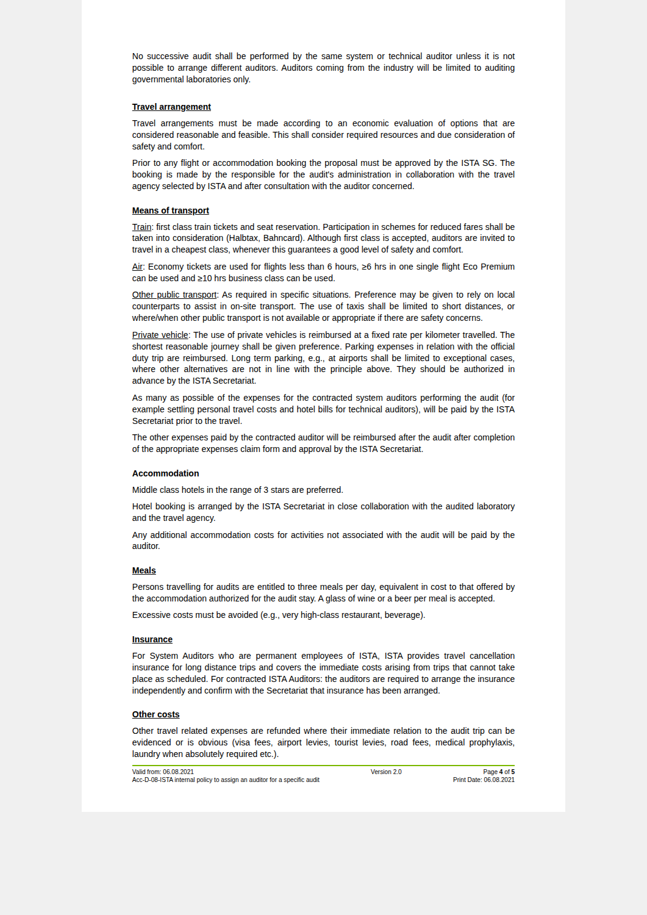No successive audit shall be performed by the same system or technical auditor unless it is not possible to arrange different auditors. Auditors coming from the industry will be limited to auditing governmental laboratories only.
Travel arrangement
Travel arrangements must be made according to an economic evaluation of options that are considered reasonable and feasible. This shall consider required resources and due consideration of safety and comfort.
Prior to any flight or accommodation booking the proposal must be approved by the ISTA SG. The booking is made by the responsible for the audit's administration in collaboration with the travel agency selected by ISTA and after consultation with the auditor concerned.
Means of transport
Train: first class train tickets and seat reservation. Participation in schemes for reduced fares shall be taken into consideration (Halbtax, Bahncard). Although first class is accepted, auditors are invited to travel in a cheapest class, whenever this guarantees a good level of safety and comfort.
Air: Economy tickets are used for flights less than 6 hours, ≥6 hrs in one single flight Eco Premium can be used and ≥10 hrs business class can be used.
Other public transport: As required in specific situations. Preference may be given to rely on local counterparts to assist in on-site transport. The use of taxis shall be limited to short distances, or where/when other public transport is not available or appropriate if there are safety concerns.
Private vehicle: The use of private vehicles is reimbursed at a fixed rate per kilometer travelled. The shortest reasonable journey shall be given preference. Parking expenses in relation with the official duty trip are reimbursed. Long term parking, e.g., at airports shall be limited to exceptional cases, where other alternatives are not in line with the principle above. They should be authorized in advance by the ISTA Secretariat.
As many as possible of the expenses for the contracted system auditors performing the audit (for example settling personal travel costs and hotel bills for technical auditors), will be paid by the ISTA Secretariat prior to the travel.
The other expenses paid by the contracted auditor will be reimbursed after the audit after completion of the appropriate expenses claim form and approval by the ISTA Secretariat.
Accommodation
Middle class hotels in the range of 3 stars are preferred.
Hotel booking is arranged by the ISTA Secretariat in close collaboration with the audited laboratory and the travel agency.
Any additional accommodation costs for activities not associated with the audit will be paid by the auditor.
Meals
Persons travelling for audits are entitled to three meals per day, equivalent in cost to that offered by the accommodation authorized for the audit stay. A glass of wine or a beer per meal is accepted.
Excessive costs must be avoided (e.g., very high-class restaurant, beverage).
Insurance
For System Auditors who are permanent employees of ISTA, ISTA provides travel cancellation insurance for long distance trips and covers the immediate costs arising from trips that cannot take place as scheduled. For contracted ISTA Auditors: the auditors are required to arrange the insurance independently and confirm with the Secretariat that insurance has been arranged.
Other costs
Other travel related expenses are refunded where their immediate relation to the audit trip can be evidenced or is obvious (visa fees, airport levies, tourist levies, road fees, medical prophylaxis, laundry when absolutely required etc.).
Valid from: 06.08.2021
Acc-D-08-ISTA internal policy to assign an auditor for a specific audit
Version 2.0
Page 4 of 5
Print Date: 06.08.2021